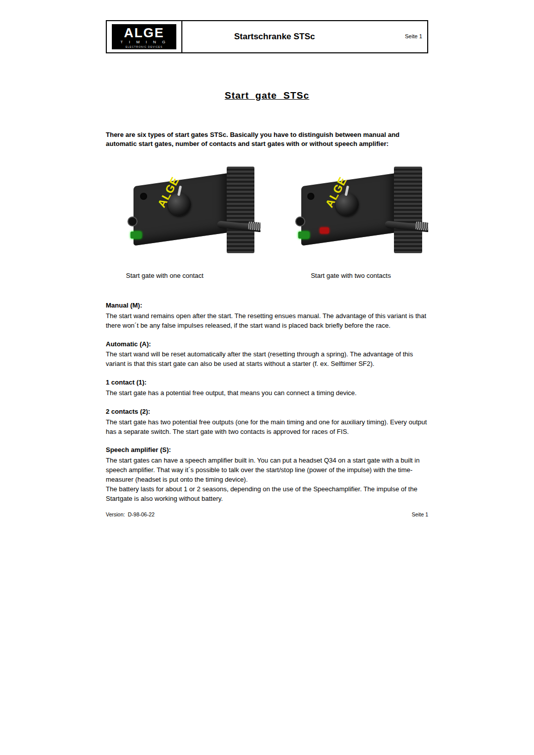ALGE
T I M I N G
ELECTRONIC DEVICES
Startschranke STSc
Seite 1
Start gate STSc
There are six types of start gates STSc. Basically you have to distinguish between manual and automatic start gates, number of contacts and start gates with or without speech amplifier:
ALGE
ALGE
Start gate with one contact Start gate with two contacts
Manual (M):
The start wand remains open after the start. The resetting ensues manual. The advantage of this variant is that there won´t be any false impulses released, if the start wand is placed back briefly before the race.
Automatic (A):
The start wand will be reset automatically after the start (resetting through a spring). The advantage of this variant is that this start gate can also be used at starts without a starter (f. ex. Selftimer SF2).
1 contact (1):
The start gate has a potential free output, that means you can connect a timing device.
2 contacts (2):
The start gate has two potential free outputs (one for the main timing and one for auxiliary timing). Every output has a separate switch. The start gate with two contacts is approved for races of FIS.
Speech amplifier (S):
The start gates can have a speech amplifier built in. You can put a headset Q34 on a start gate with a built in speech amplifier. That way it´s possible to talk over the start/stop line (power of the impulse) with the time-measurer (headset is put onto the timing device).
The battery lasts for about 1 or 2 seasons, depending on the use of the Speechamplifier. The impulse of the Startgate is also working without battery.
Version: D-98-06-22 Seite 1